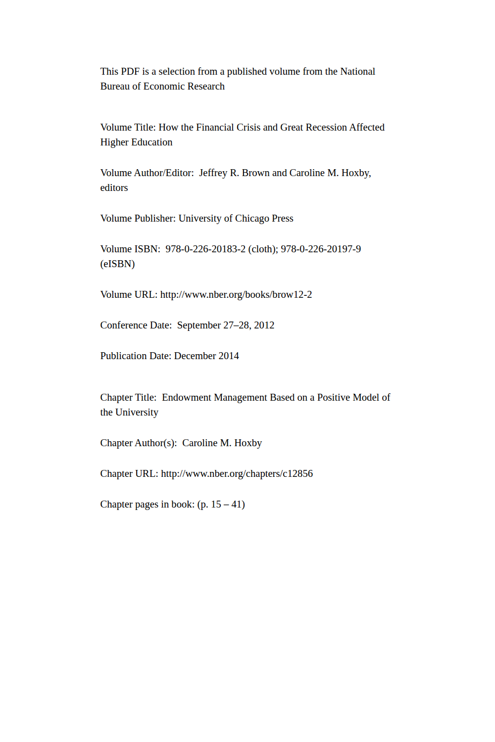This PDF is a selection from a published volume from the National Bureau of Economic Research
Volume Title: How the Financial Crisis and Great Recession Affected Higher Education
Volume Author/Editor: Jeffrey R. Brown and Caroline M. Hoxby, editors
Volume Publisher: University of Chicago Press
Volume ISBN: 978-0-226-20183-2 (cloth); 978-0-226-20197-9 (eISBN)
Volume URL: http://www.nber.org/books/brow12-2
Conference Date: September 27–28, 2012
Publication Date: December 2014
Chapter Title: Endowment Management Based on a Positive Model of the University
Chapter Author(s): Caroline M. Hoxby
Chapter URL: http://www.nber.org/chapters/c12856
Chapter pages in book: (p. 15 – 41)